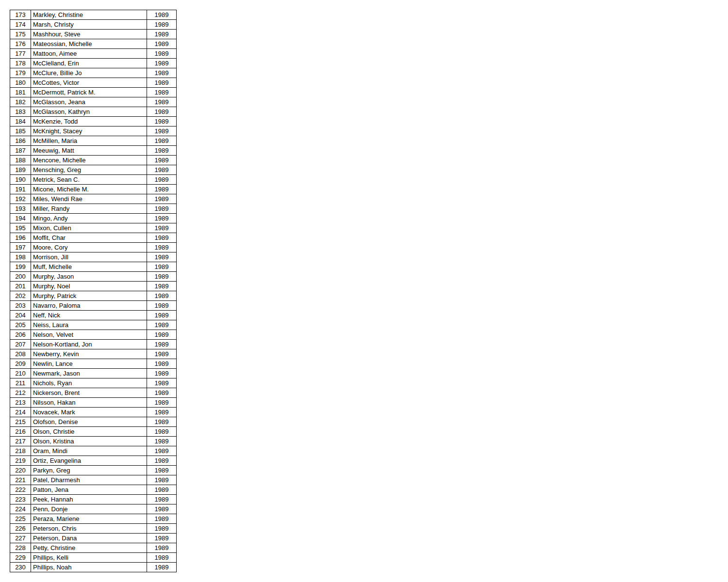| 173 | Markley, Christine | 1989 |
| 174 | Marsh, Christy | 1989 |
| 175 | Mashhour, Steve | 1989 |
| 176 | Mateossian, Michelle | 1989 |
| 177 | Mattoon, Aimee | 1989 |
| 178 | McClelland, Erin | 1989 |
| 179 | McClure, Billie Jo | 1989 |
| 180 | McCottes, Victor | 1989 |
| 181 | McDermott, Patrick M. | 1989 |
| 182 | McGlasson, Jeana | 1989 |
| 183 | McGlasson, Kathryn | 1989 |
| 184 | McKenzie, Todd | 1989 |
| 185 | McKnight, Stacey | 1989 |
| 186 | McMillen, Maria | 1989 |
| 187 | Meeuwig, Matt | 1989 |
| 188 | Mencone, Michelle | 1989 |
| 189 | Mensching, Greg | 1989 |
| 190 | Metrick, Sean C. | 1989 |
| 191 | Micone, Michelle M. | 1989 |
| 192 | Miles, Wendi Rae | 1989 |
| 193 | Miller, Randy | 1989 |
| 194 | Mingo, Andy | 1989 |
| 195 | Mixon, Cullen | 1989 |
| 196 | Moffit, Char | 1989 |
| 197 | Moore, Cory | 1989 |
| 198 | Morrison, Jill | 1989 |
| 199 | Muff, Michelle | 1989 |
| 200 | Murphy, Jason | 1989 |
| 201 | Murphy, Noel | 1989 |
| 202 | Murphy, Patrick | 1989 |
| 203 | Navarro, Paloma | 1989 |
| 204 | Neff, Nick | 1989 |
| 205 | Neiss, Laura | 1989 |
| 206 | Nelson, Velvet | 1989 |
| 207 | Nelson-Kortland, Jon | 1989 |
| 208 | Newberry, Kevin | 1989 |
| 209 | Newlin, Lance | 1989 |
| 210 | Newmark, Jason | 1989 |
| 211 | Nichols, Ryan | 1989 |
| 212 | Nickerson, Brent | 1989 |
| 213 | Nilsson, Hakan | 1989 |
| 214 | Novacek, Mark | 1989 |
| 215 | Olofson, Denise | 1989 |
| 216 | Olson, Christie | 1989 |
| 217 | Olson, Kristina | 1989 |
| 218 | Oram, Mindi | 1989 |
| 219 | Ortiz, Evangelina | 1989 |
| 220 | Parkyn, Greg | 1989 |
| 221 | Patel, Dharmesh | 1989 |
| 222 | Patton, Jena | 1989 |
| 223 | Peek, Hannah | 1989 |
| 224 | Penn, Donje | 1989 |
| 225 | Peraza, Mariene | 1989 |
| 226 | Peterson, Chris | 1989 |
| 227 | Peterson, Dana | 1989 |
| 228 | Petty, Christine | 1989 |
| 229 | Phillips, Kelli | 1989 |
| 230 | Phillips, Noah | 1989 |